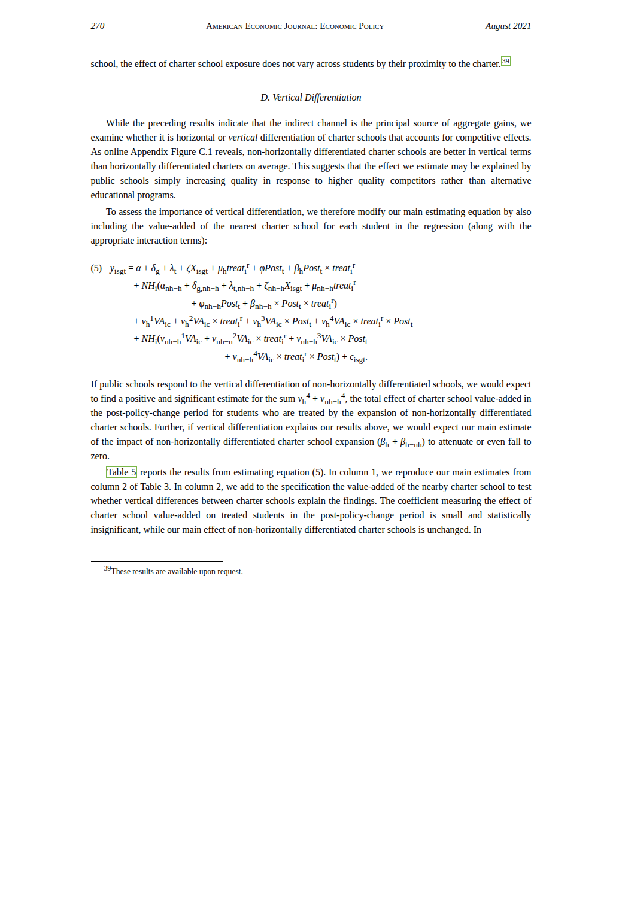270 American Economic Journal: Economic Policy August 2021
school, the effect of charter school exposure does not vary across students by their proximity to the charter.39
D. Vertical Differentiation
While the preceding results indicate that the indirect channel is the principal source of aggregate gains, we examine whether it is horizontal or vertical differentiation of charter schools that accounts for competitive effects. As online Appendix Figure C.1 reveals, non-horizontally differentiated charter schools are better in vertical terms than horizontally differentiated charters on average. This suggests that the effect we estimate may be explained by public schools simply increasing quality in response to higher quality competitors rather than alternative educational programs.
To assess the importance of vertical differentiation, we therefore modify our main estimating equation by also including the value-added of the nearest charter school for each student in the regression (along with the appropriate interaction terms):
(5) yisgt = α + δg + λt + ζXisgt + μhtreatir + φPostt + βhPostt × treatir + NHi(αnh−h + δg,nh−h + λt,nh−h + ζnh−hXisgt + μnh−htreatir + φnh−hPostt + βnh−h × Postt × treatir) + νh1VAic + νh2VAic × treatir + νh3VAic × Postt + νh4VAic × treatir × Postt + NHi(νnh−h1VAic + νnh−n2VAic × treatir + νnh−h3VAic × Postt + νnh−h4VAic × treatir × Postt) + ϵisgt.
If public schools respond to the vertical differentiation of non-horizontally differentiated schools, we would expect to find a positive and significant estimate for the sum νh4 + νnh−h4, the total effect of charter school value-added in the post-policy-change period for students who are treated by the expansion of non-horizontally differentiated charter schools. Further, if vertical differentiation explains our results above, we would expect our main estimate of the impact of non-horizontally differentiated charter school expansion (βh + βh−nh) to attenuate or even fall to zero.
Table 5 reports the results from estimating equation (5). In column 1, we reproduce our main estimates from column 2 of Table 3. In column 2, we add to the specification the value-added of the nearby charter school to test whether vertical differences between charter schools explain the findings. The coefficient measuring the effect of charter school value-added on treated students in the post-policy-change period is small and statistically insignificant, while our main effect of non-horizontally differentiated charter schools is unchanged. In
39These results are available upon request.